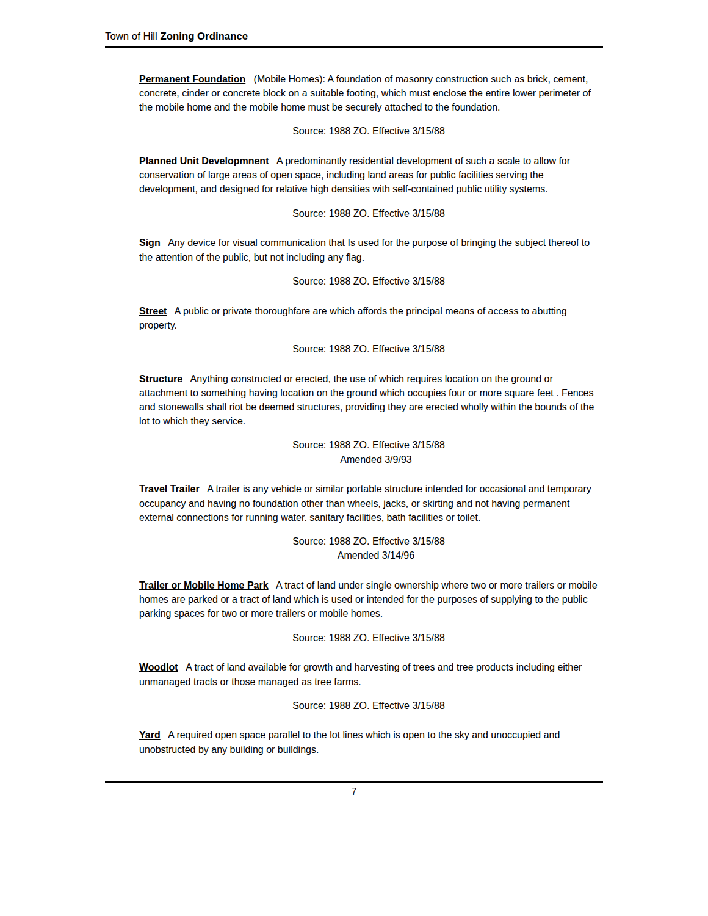Town of Hill Zoning Ordinance
Permanent Foundation (Mobile Homes): A foundation of masonry construction such as brick, cement, concrete, cinder or concrete block on a suitable footing, which must enclose the entire lower perimeter of the mobile home and the mobile home must be securely attached to the foundation.
Source: 1988 ZO. Effective 3/15/88
Planned Unit Developmnent A predominantly residential development of such a scale to allow for conservation of large areas of open space, including land areas for public facilities serving the development, and designed for relative high densities with self-contained public utility systems.
Source: 1988 ZO. Effective 3/15/88
Sign Any device for visual communication that Is used for the purpose of bringing the subject thereof to the attention of the public, but not including any flag.
Source: 1988 ZO. Effective 3/15/88
Street A public or private thoroughfare are which affords the principal means of access to abutting property.
Source: 1988 ZO. Effective 3/15/88
Structure Anything constructed or erected, the use of which requires location on the ground or attachment to something having location on the ground which occupies four or more square feet . Fences and stonewalls shall riot be deemed structures, providing they are erected wholly within the bounds of the lot to which they service.
Source: 1988 ZO. Effective 3/15/88 Amended 3/9/93
Travel Trailer A trailer is any vehicle or similar portable structure intended for occasional and temporary occupancy and having no foundation other than wheels, jacks, or skirting and not having permanent external connections for running water. sanitary facilities, bath facilities or toilet.
Source: 1988 ZO. Effective 3/15/88 Amended 3/14/96
Trailer or Mobile Home Park A tract of land under single ownership where two or more trailers or mobile homes are parked or a tract of land which is used or intended for the purposes of supplying to the public parking spaces for two or more trailers or mobile homes.
Source: 1988 ZO. Effective 3/15/88
Woodlot A tract of land available for growth and harvesting of trees and tree products including either unmanaged tracts or those managed as tree farms.
Source: 1988 ZO. Effective 3/15/88
Yard A required open space parallel to the lot lines which is open to the sky and unoccupied and unobstructed by any building or buildings.
7